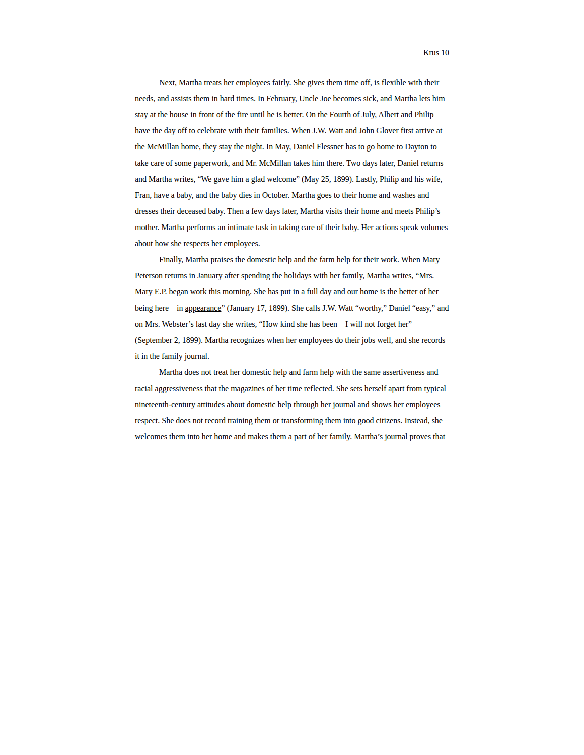Krus 10
Next, Martha treats her employees fairly. She gives them time off, is flexible with their needs, and assists them in hard times. In February, Uncle Joe becomes sick, and Martha lets him stay at the house in front of the fire until he is better. On the Fourth of July, Albert and Philip have the day off to celebrate with their families. When J.W. Watt and John Glover first arrive at the McMillan home, they stay the night. In May, Daniel Flessner has to go home to Dayton to take care of some paperwork, and Mr. McMillan takes him there. Two days later, Daniel returns and Martha writes, “We gave him a glad welcome” (May 25, 1899). Lastly, Philip and his wife, Fran, have a baby, and the baby dies in October. Martha goes to their home and washes and dresses their deceased baby. Then a few days later, Martha visits their home and meets Philip’s mother. Martha performs an intimate task in taking care of their baby. Her actions speak volumes about how she respects her employees.
Finally, Martha praises the domestic help and the farm help for their work. When Mary Peterson returns in January after spending the holidays with her family, Martha writes, “Mrs. Mary E.P. began work this morning. She has put in a full day and our home is the better of her being here—in appearance” (January 17, 1899). She calls J.W. Watt “worthy,” Daniel “easy,” and on Mrs. Webster’s last day she writes, “How kind she has been—I will not forget her” (September 2, 1899). Martha recognizes when her employees do their jobs well, and she records it in the family journal.
Martha does not treat her domestic help and farm help with the same assertiveness and racial aggressiveness that the magazines of her time reflected. She sets herself apart from typical nineteenth-century attitudes about domestic help through her journal and shows her employees respect. She does not record training them or transforming them into good citizens. Instead, she welcomes them into her home and makes them a part of her family. Martha’s journal proves that